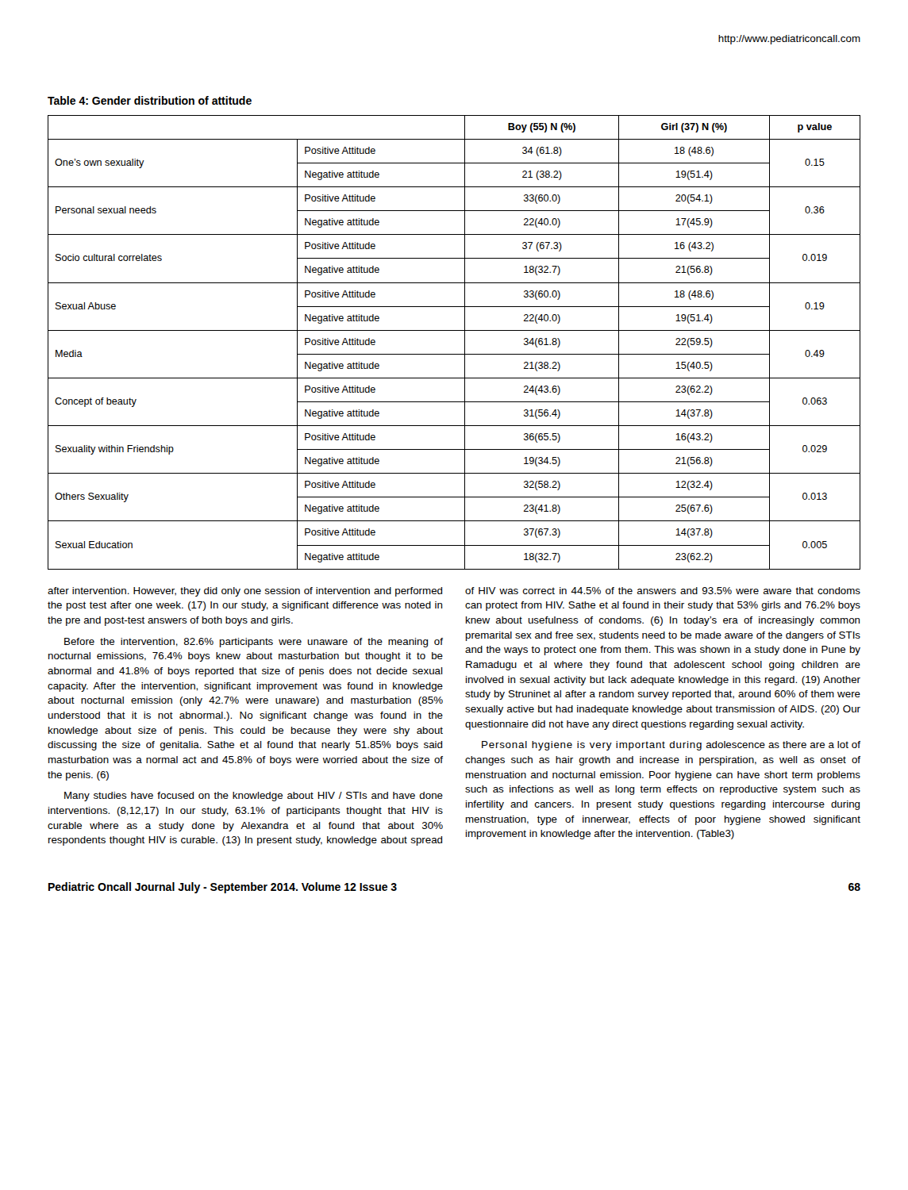http://www.pediatriconcall.com
Table 4: Gender distribution of attitude
| | Boy (55) N (%) | Girl (37) N (%) | p value |
| --- | --- | --- | --- |
| One’s own sexuality | Positive Attitude | 34 (61.8) | 18 (48.6) | 0.15 |
| Negative attitude | 21 (38.2) | 19(51.4) |
| Personal sexual needs | Positive Attitude | 33(60.0) | 20(54.1) | 0.36 |
| Negative attitude | 22(40.0) | 17(45.9) |
| Socio cultural correlates | Positive Attitude | 37 (67.3) | 16 (43.2) | 0.019 |
| Negative attitude | 18(32.7) | 21(56.8) |
| Sexual Abuse | Positive Attitude | 33(60.0) | 18 (48.6) | 0.19 |
| Negative attitude | 22(40.0) | 19(51.4) |
| Media | Positive Attitude | 34(61.8) | 22(59.5) | 0.49 |
| Negative attitude | 21(38.2) | 15(40.5) |
| Concept of beauty | Positive Attitude | 24(43.6) | 23(62.2) | 0.063 |
| Negative attitude | 31(56.4) | 14(37.8) |
| Sexuality within Friendship | Positive Attitude | 36(65.5) | 16(43.2) | 0.029 |
| Negative attitude | 19(34.5) | 21(56.8) |
| Others Sexuality | Positive Attitude | 32(58.2) | 12(32.4) | 0.013 |
| Negative attitude | 23(41.8) | 25(67.6) |
| Sexual Education | Positive Attitude | 37(67.3) | 14(37.8) | 0.005 |
| Negative attitude | 18(32.7) | 23(62.2) |
after intervention. However, they did only one session of intervention and performed the post test after one week. (17) In our study, a significant difference was noted in the pre and post-test answers of both boys and girls.
Before the intervention, 82.6% participants were unaware of the meaning of nocturnal emissions, 76.4% boys knew about masturbation but thought it to be abnormal and 41.8% of boys reported that size of penis does not decide sexual capacity. After the intervention, significant improvement was found in knowledge about nocturnal emission (only 42.7% were unaware) and masturbation (85% understood that it is not abnormal.). No significant change was found in the knowledge about size of penis. This could be because they were shy about discussing the size of genitalia. Sathe et al found that nearly 51.85% boys said masturbation was a normal act and 45.8% of boys were worried about the size of the penis. (6)
Many studies have focused on the knowledge about HIV / STIs and have done interventions. (8,12,17) In our study, 63.1% of participants thought that HIV is curable where as a study done by Alexandra et al found that about 30% respondents thought HIV is curable. (13) In present study, knowledge about spread of HIV was correct in 44.5% of the answers and 93.5% were aware that condoms can protect from HIV. Sathe et al found in their study that 53% girls and 76.2% boys knew about usefulness of condoms. (6) In today’s era of increasingly common premarital sex and free sex, students need to be made aware of the dangers of STIs and the ways to protect one from them. This was shown in a study done in Pune by Ramadugu et al where they found that adolescent school going children are involved in sexual activity but lack adequate knowledge in this regard. (19) Another study by Struninet al after a random survey reported that, around 60% of them were sexually active but had inadequate knowledge about transmission of AIDS. (20) Our questionnaire did not have any direct questions regarding sexual activity.
Personal hygiene is very important during adolescence as there are a lot of changes such as hair growth and increase in perspiration, as well as onset of menstruation and nocturnal emission. Poor hygiene can have short term problems such as infections as well as long term effects on reproductive system such as infertility and cancers. In present study questions regarding intercourse during menstruation, type of innerwear, effects of poor hygiene showed significant improvement in knowledge after the intervention. (Table3)
Pediatric Oncall Journal July - September 2014. Volume 12 Issue 3 68